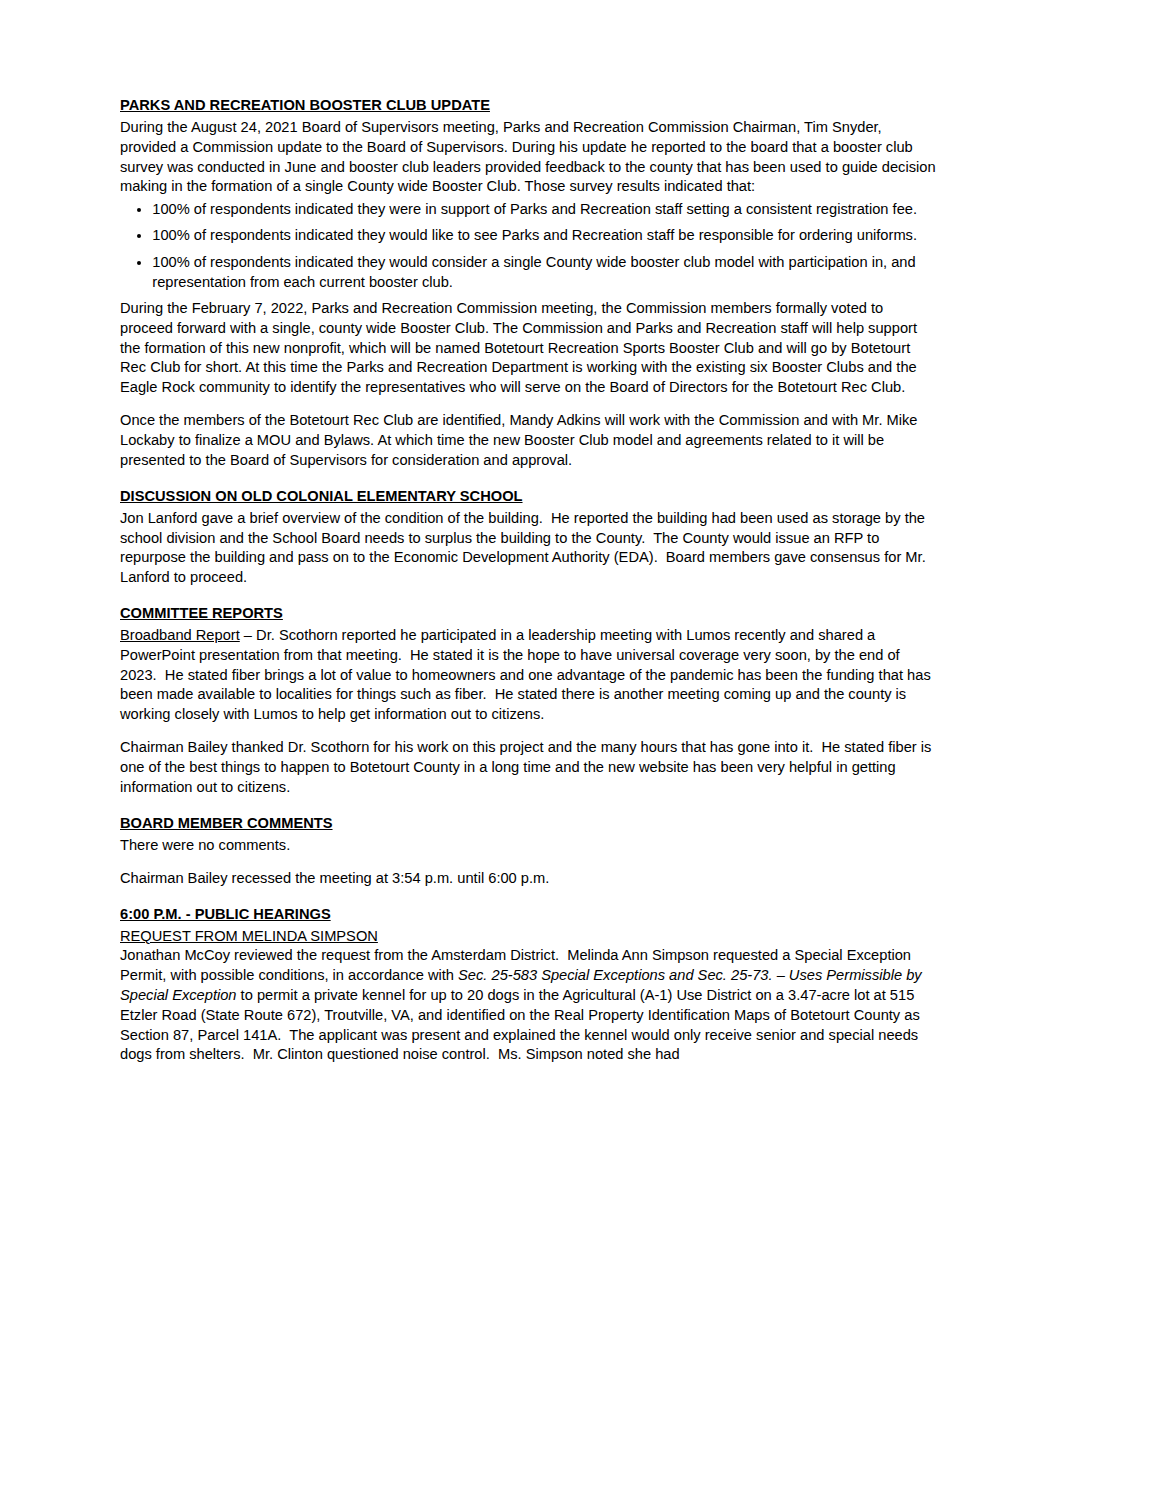Parks and Recreation Booster Club Update
During the August 24, 2021 Board of Supervisors meeting, Parks and Recreation Commission Chairman, Tim Snyder, provided a Commission update to the Board of Supervisors. During his update he reported to the board that a booster club survey was conducted in June and booster club leaders provided feedback to the county that has been used to guide decision making in the formation of a single County wide Booster Club. Those survey results indicated that:
100% of respondents indicated they were in support of Parks and Recreation staff setting a consistent registration fee.
100% of respondents indicated they would like to see Parks and Recreation staff be responsible for ordering uniforms.
100% of respondents indicated they would consider a single County wide booster club model with participation in, and representation from each current booster club.
During the February 7, 2022, Parks and Recreation Commission meeting, the Commission members formally voted to proceed forward with a single, county wide Booster Club. The Commission and Parks and Recreation staff will help support the formation of this new nonprofit, which will be named Botetourt Recreation Sports Booster Club and will go by Botetourt Rec Club for short. At this time the Parks and Recreation Department is working with the existing six Booster Clubs and the Eagle Rock community to identify the representatives who will serve on the Board of Directors for the Botetourt Rec Club.
Once the members of the Botetourt Rec Club are identified, Mandy Adkins will work with the Commission and with Mr. Mike Lockaby to finalize a MOU and Bylaws. At which time the new Booster Club model and agreements related to it will be presented to the Board of Supervisors for consideration and approval.
Discussion on Old Colonial Elementary School
Jon Lanford gave a brief overview of the condition of the building. He reported the building had been used as storage by the school division and the School Board needs to surplus the building to the County. The County would issue an RFP to repurpose the building and pass on to the Economic Development Authority (EDA). Board members gave consensus for Mr. Lanford to proceed.
Committee Reports
Broadband Report – Dr. Scothorn reported he participated in a leadership meeting with Lumos recently and shared a PowerPoint presentation from that meeting. He stated it is the hope to have universal coverage very soon, by the end of 2023. He stated fiber brings a lot of value to homeowners and one advantage of the pandemic has been the funding that has been made available to localities for things such as fiber. He stated there is another meeting coming up and the county is working closely with Lumos to help get information out to citizens.
Chairman Bailey thanked Dr. Scothorn for his work on this project and the many hours that has gone into it. He stated fiber is one of the best things to happen to Botetourt County in a long time and the new website has been very helpful in getting information out to citizens.
Board Member Comments
There were no comments.
Chairman Bailey recessed the meeting at 3:54 p.m. until 6:00 p.m.
6:00 P.M. - Public Hearings
REQUEST FROM MELINDA SIMPSON
Jonathan McCoy reviewed the request from the Amsterdam District. Melinda Ann Simpson requested a Special Exception Permit, with possible conditions, in accordance with Sec. 25-583 Special Exceptions and Sec. 25-73. – Uses Permissible by Special Exception to permit a private kennel for up to 20 dogs in the Agricultural (A-1) Use District on a 3.47-acre lot at 515 Etzler Road (State Route 672), Troutville, VA, and identified on the Real Property Identification Maps of Botetourt County as Section 87, Parcel 141A. The applicant was present and explained the kennel would only receive senior and special needs dogs from shelters. Mr. Clinton questioned noise control. Ms. Simpson noted she had